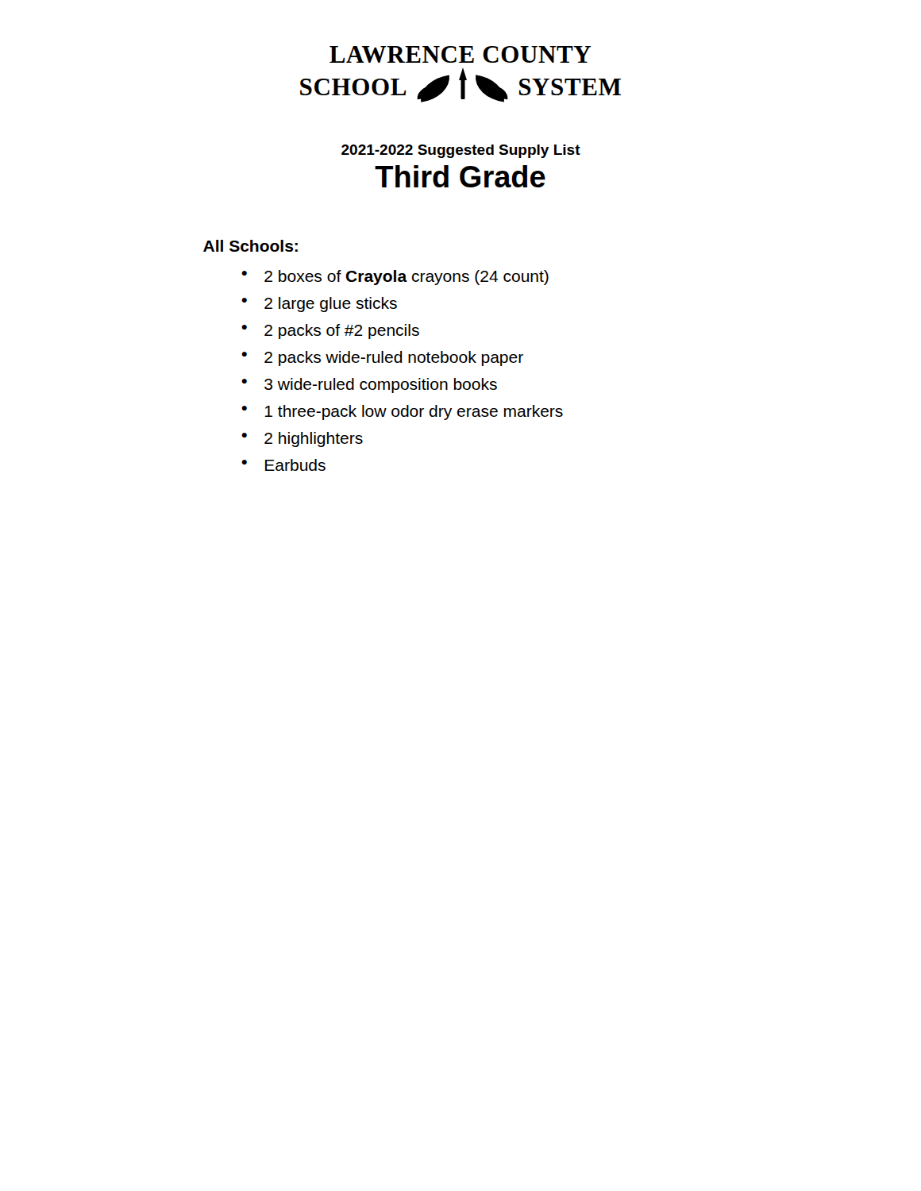LAWRENCE COUNTY
SCHOOL SYSTEM
2021-2022 Suggested Supply List
Third Grade
All Schools:
2 boxes of Crayola crayons (24 count)
2 large glue sticks
2 packs of #2 pencils
2 packs wide-ruled notebook paper
3 wide-ruled composition books
1 three-pack low odor dry erase markers
2 highlighters
Earbuds